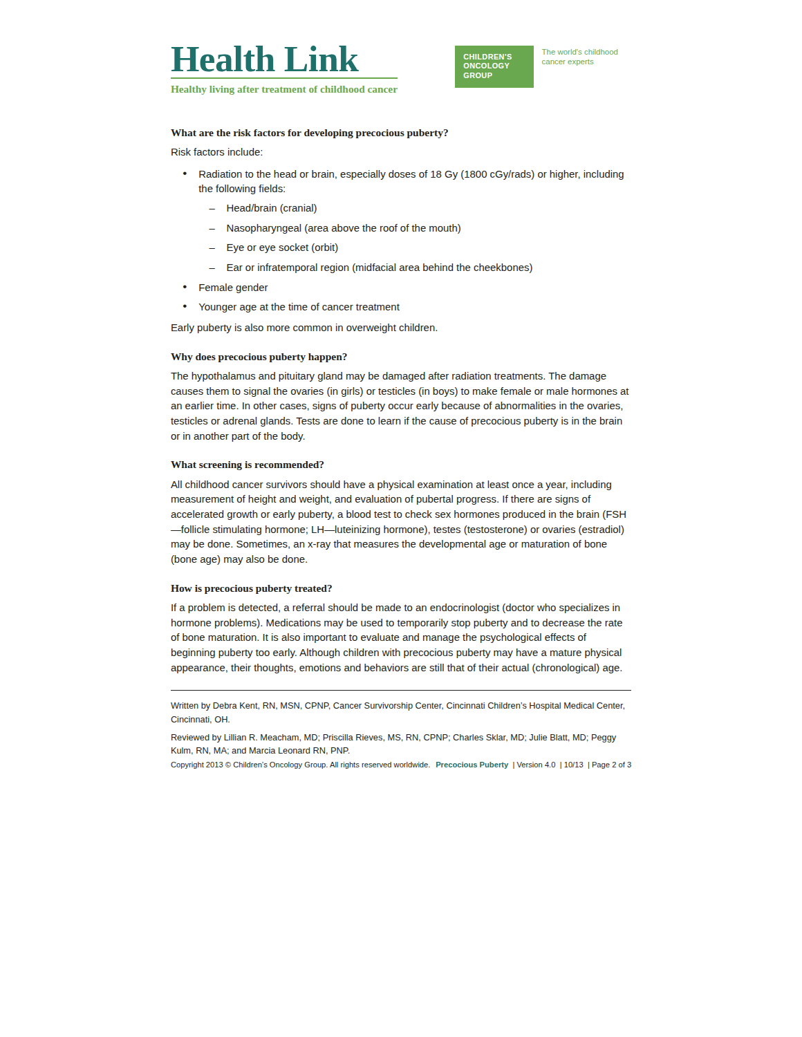Health Link
Healthy living after treatment of childhood cancer
Children's
Oncology
Group
The world's childhood cancer experts
What are the risk factors for developing precocious puberty?
Risk factors include:
Radiation to the head or brain, especially doses of 18 Gy (1800 cGy/rads) or higher, including the following fields:
Head/brain (cranial)
Nasopharyngeal (area above the roof of the mouth)
Eye or eye socket (orbit)
Ear or infratemporal region (midfacial area behind the cheekbones)
Female gender
Younger age at the time of cancer treatment
Early puberty is also more common in overweight children.
Why does precocious puberty happen?
The hypothalamus and pituitary gland may be damaged after radiation treatments. The damage causes them to signal the ovaries (in girls) or testicles (in boys) to make female or male hormones at an earlier time. In other cases, signs of puberty occur early because of abnormalities in the ovaries, testicles or adrenal glands. Tests are done to learn if the cause of precocious puberty is in the brain or in another part of the body.
What screening is recommended?
All childhood cancer survivors should have a physical examination at least once a year, including measurement of height and weight, and evaluation of pubertal progress. If there are signs of accelerated growth or early puberty, a blood test to check sex hormones produced in the brain (FSH—follicle stimulating hormone; LH—luteinizing hormone), testes (testosterone) or ovaries (estradiol) may be done. Sometimes, an x-ray that measures the developmental age or maturation of bone (bone age) may also be done.
How is precocious puberty treated?
If a problem is detected, a referral should be made to an endocrinologist (doctor who specializes in hormone problems). Medications may be used to temporarily stop puberty and to decrease the rate of bone maturation. It is also important to evaluate and manage the psychological effects of beginning puberty too early. Although children with precocious puberty may have a mature physical appearance, their thoughts, emotions and behaviors are still that of their actual (chronological) age.
Written by Debra Kent, RN, MSN, CPNP, Cancer Survivorship Center, Cincinnati Children’s Hospital Medical Center, Cincinnati, OH.
Reviewed by Lillian R. Meacham, MD; Priscilla Rieves, MS, RN, CPNP; Charles Sklar, MD; Julie Blatt, MD; Peggy Kulm, RN, MA; and Marcia Leonard RN, PNP.
Copyright 2013 © Children’s Oncology Group. All rights reserved worldwide.
Precocious Puberty | Version 4.0 | 10/13 | Page 2 of 3